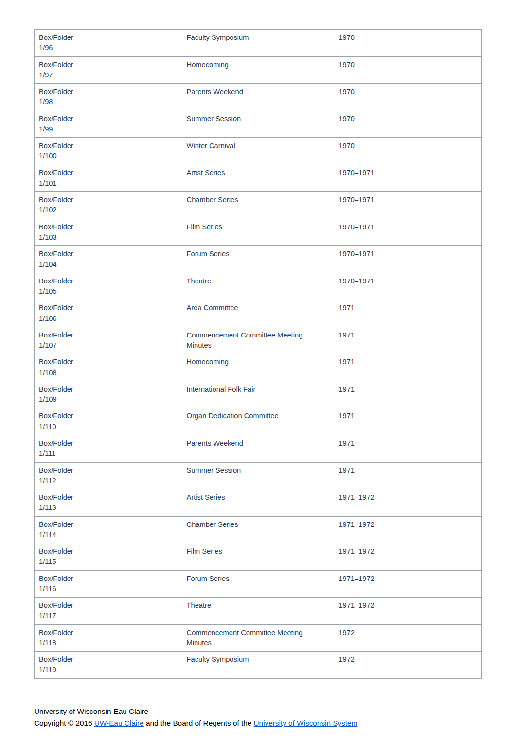| Box/Folder 1/96 | Faculty Symposium | 1970 |
| Box/Folder 1/97 | Homecoming | 1970 |
| Box/Folder 1/98 | Parents Weekend | 1970 |
| Box/Folder 1/99 | Summer Session | 1970 |
| Box/Folder 1/100 | Winter Carnival | 1970 |
| Box/Folder 1/101 | Artist Series | 1970–1971 |
| Box/Folder 1/102 | Chamber Series | 1970–1971 |
| Box/Folder 1/103 | Film Series | 1970–1971 |
| Box/Folder 1/104 | Forum Series | 1970–1971 |
| Box/Folder 1/105 | Theatre | 1970–1971 |
| Box/Folder 1/106 | Area Committee | 1971 |
| Box/Folder 1/107 | Commencement Committee Meeting Minutes | 1971 |
| Box/Folder 1/108 | Homecoming | 1971 |
| Box/Folder 1/109 | International Folk Fair | 1971 |
| Box/Folder 1/110 | Organ Dedication Committee | 1971 |
| Box/Folder 1/111 | Parents Weekend | 1971 |
| Box/Folder 1/112 | Summer Session | 1971 |
| Box/Folder 1/113 | Artist Series | 1971–1972 |
| Box/Folder 1/114 | Chamber Series | 1971–1972 |
| Box/Folder 1/115 | Film Series | 1971–1972 |
| Box/Folder 1/116 | Forum Series | 1971–1972 |
| Box/Folder 1/117 | Theatre | 1971–1972 |
| Box/Folder 1/118 | Commencement Committee Meeting Minutes | 1972 |
| Box/Folder 1/119 | Faculty Symposium | 1972 |
University of Wisconsin-Eau Claire
Copyright © 2016 UW-Eau Claire and the Board of Regents of the University of Wisconsin System